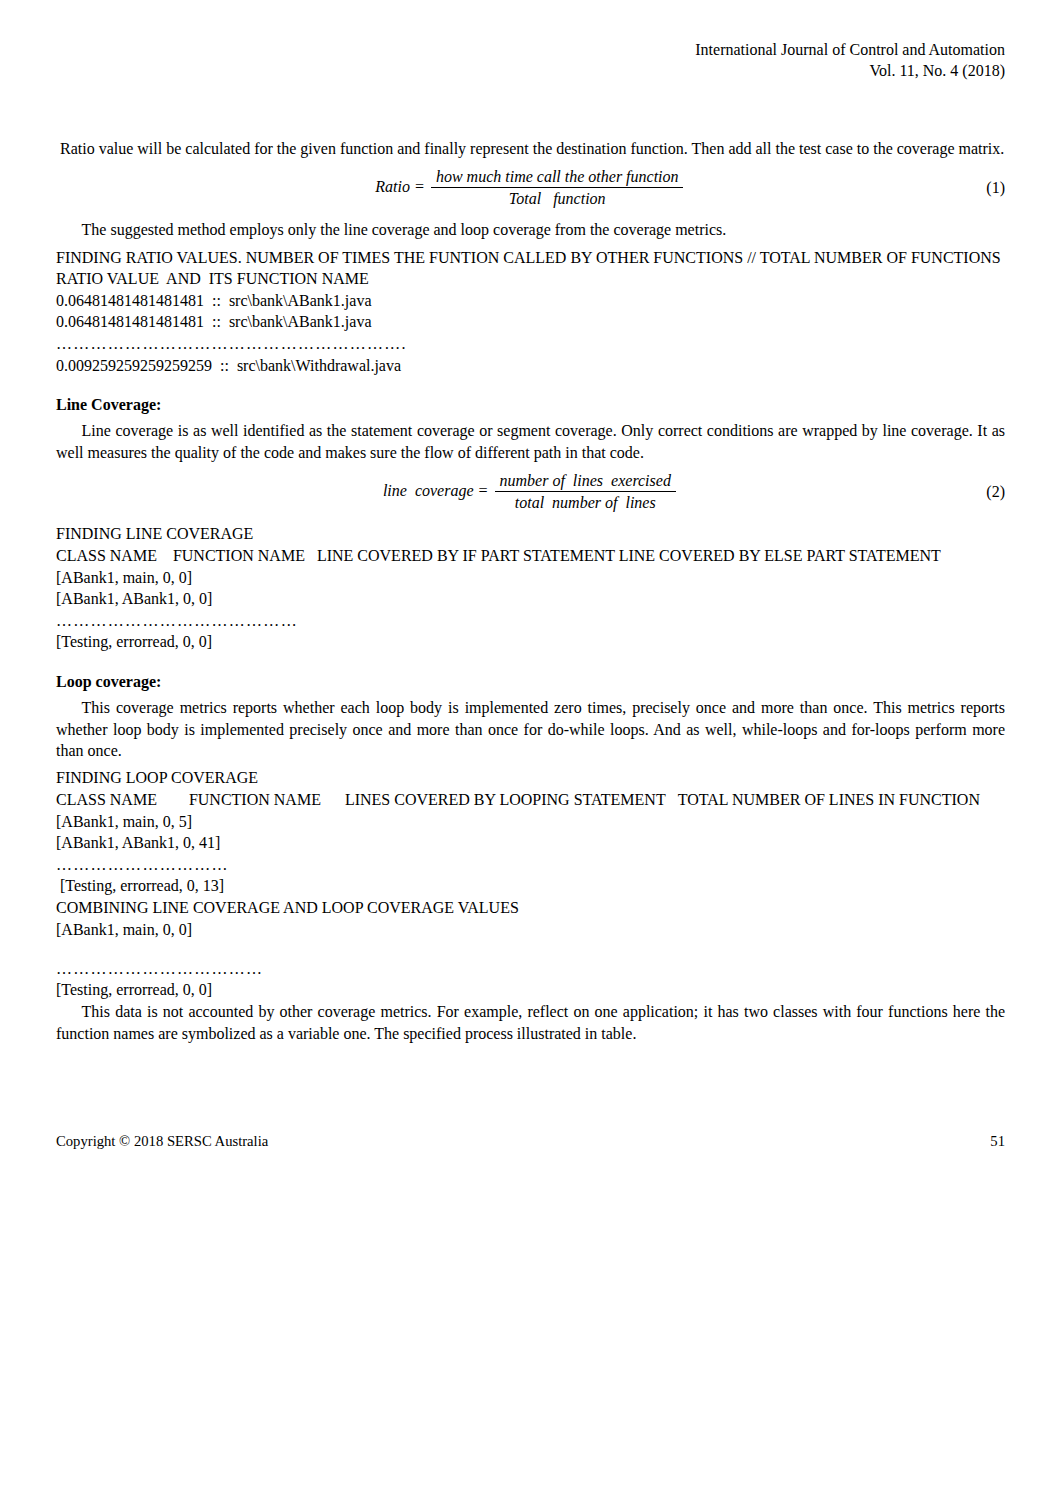International Journal of Control and Automation Vol. 11, No. 4 (2018)
Ratio value will be calculated for the given function and finally represent the destination function. Then add all the test case to the coverage matrix.
Ratio = how much time call the other function Total function
(1)
The suggested method employs only the line coverage and loop coverage from the coverage metrics.
FINDING RATIO VALUES. NUMBER OF TIMES THE FUNTION CALLED BY OTHER FUNCTIONS // TOTAL NUMBER OF FUNCTIONS
RATIO VALUE AND ITS FUNCTION NAME
0.06481481481481481 :: src\bank\ABank1.java
0.06481481481481481 :: src\bank\ABank1.java
…………………………………………………….
0.009259259259259259 :: src\bank\Withdrawal.java
Line Coverage:
Line coverage is as well identified as the statement coverage or segment coverage. Only correct conditions are wrapped by line coverage. It as well measures the quality of the code and makes sure the flow of different path in that code.
line coverage = number of lines exercised total number of lines
(2)
FINDING LINE COVERAGE
CLASS NAME FUNCTION NAME LINE COVERED BY IF PART STATEMENT LINE COVERED BY ELSE PART STATEMENT
[ABank1, main, 0, 0]
[ABank1, ABank1, 0, 0]
……………………………………
[Testing, errorread, 0, 0]
Loop coverage:
This coverage metrics reports whether each loop body is implemented zero times, precisely once and more than once. This metrics reports whether loop body is implemented precisely once and more than once for do-while loops. And as well, while-loops and for-loops perform more than once.
FINDING LOOP COVERAGE
CLASS NAME FUNCTION NAME LINES COVERED BY LOOPING STATEMENT TOTAL NUMBER OF LINES IN FUNCTION
[ABank1, main, 0, 5]
[ABank1, ABank1, 0, 41]
…………………………
[Testing, errorread, 0, 13]
COMBINING LINE COVERAGE AND LOOP COVERAGE VALUES
[ABank1, main, 0, 0]
………………………………
[Testing, errorread, 0, 0]
This data is not accounted by other coverage metrics. For example, reflect on one application; it has two classes with four functions here the function names are symbolized as a variable one. The specified process illustrated in table.
Copyright © 2018 SERSC Australia 51